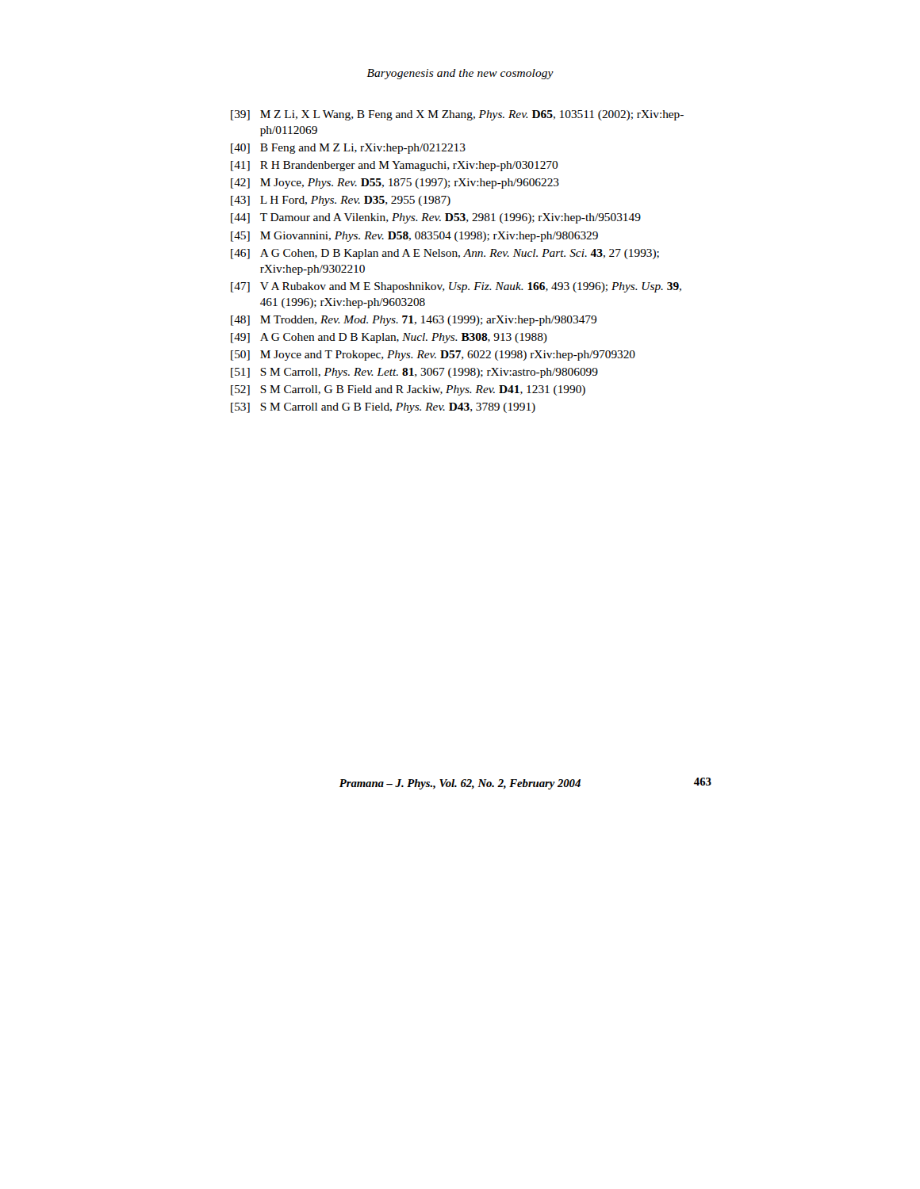Baryogenesis and the new cosmology
[39] M Z Li, X L Wang, B Feng and X M Zhang, Phys. Rev. D65, 103511 (2002); rXiv:hep-ph/0112069
[40] B Feng and M Z Li, rXiv:hep-ph/0212213
[41] R H Brandenberger and M Yamaguchi, rXiv:hep-ph/0301270
[42] M Joyce, Phys. Rev. D55, 1875 (1997); rXiv:hep-ph/9606223
[43] L H Ford, Phys. Rev. D35, 2955 (1987)
[44] T Damour and A Vilenkin, Phys. Rev. D53, 2981 (1996); rXiv:hep-th/9503149
[45] M Giovannini, Phys. Rev. D58, 083504 (1998); rXiv:hep-ph/9806329
[46] A G Cohen, D B Kaplan and A E Nelson, Ann. Rev. Nucl. Part. Sci. 43, 27 (1993); rXiv:hep-ph/9302210
[47] V A Rubakov and M E Shaposhnikov, Usp. Fiz. Nauk. 166, 493 (1996); Phys. Usp. 39, 461 (1996); rXiv:hep-ph/9603208
[48] M Trodden, Rev. Mod. Phys. 71, 1463 (1999); arXiv:hep-ph/9803479
[49] A G Cohen and D B Kaplan, Nucl. Phys. B308, 913 (1988)
[50] M Joyce and T Prokopec, Phys. Rev. D57, 6022 (1998) rXiv:hep-ph/9709320
[51] S M Carroll, Phys. Rev. Lett. 81, 3067 (1998); rXiv:astro-ph/9806099
[52] S M Carroll, G B Field and R Jackiw, Phys. Rev. D41, 1231 (1990)
[53] S M Carroll and G B Field, Phys. Rev. D43, 3789 (1991)
Pramana – J. Phys., Vol. 62, No. 2, February 2004
463